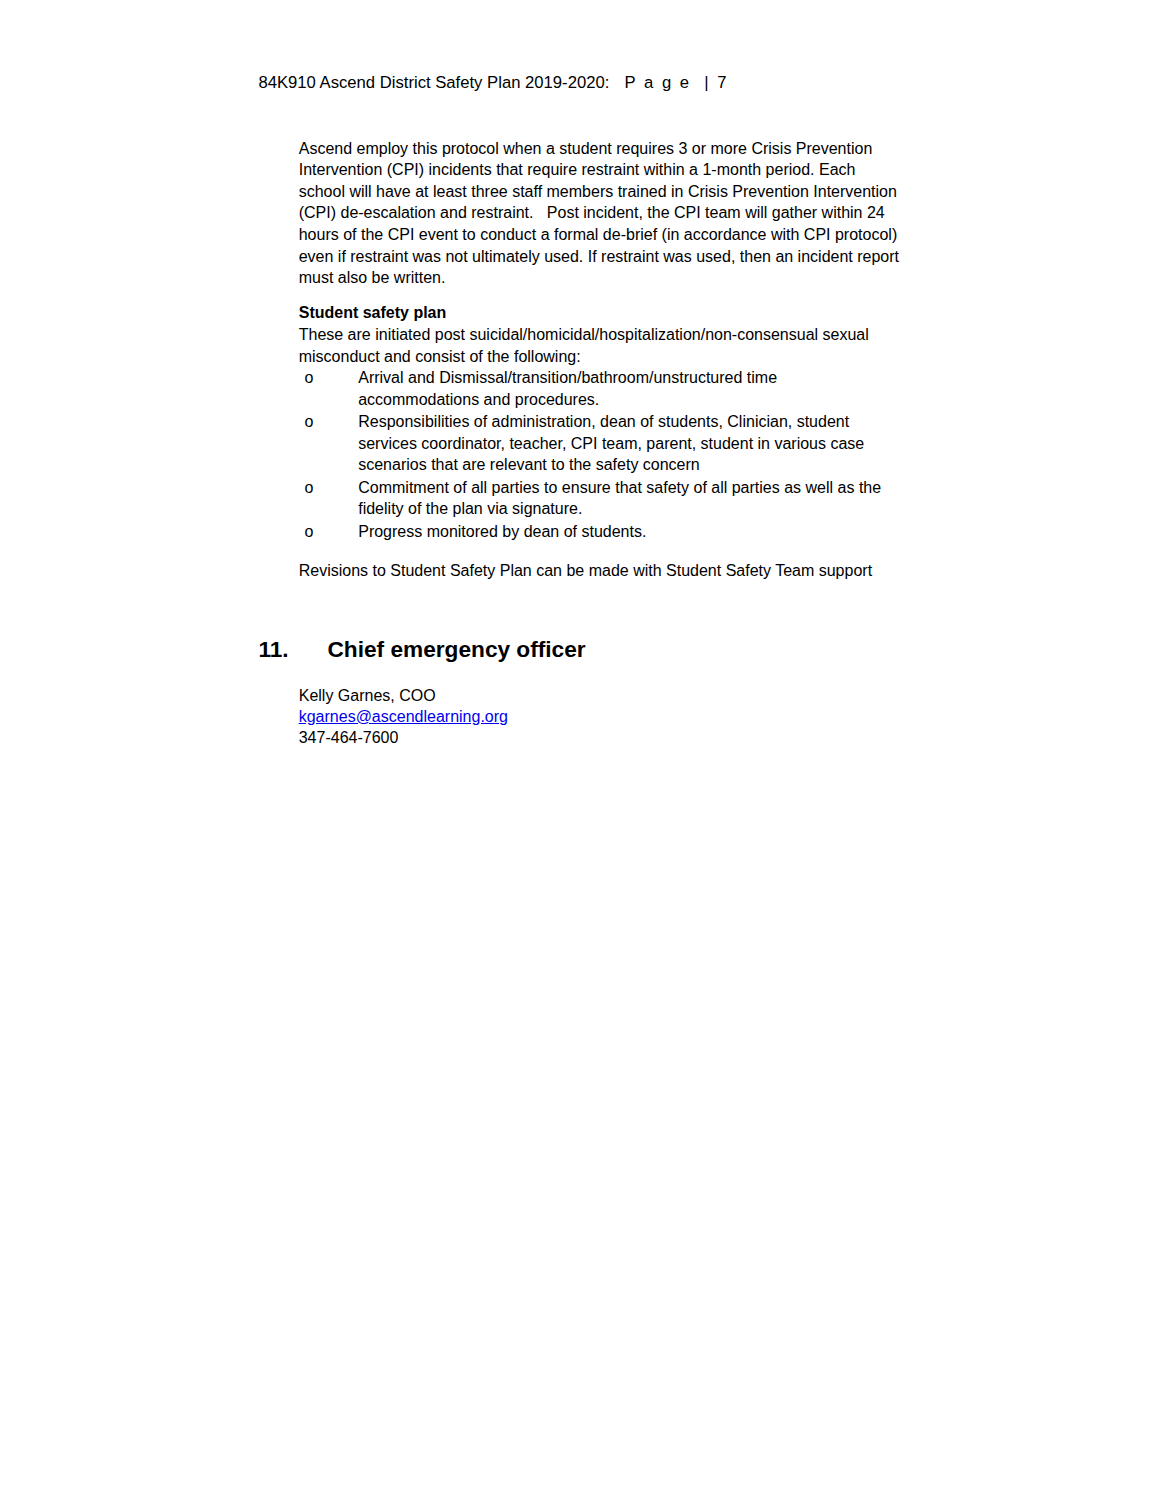84K910 Ascend District Safety Plan 2019-2020: P a g e | 7
Ascend employ this protocol when a student requires 3 or more Crisis Prevention Intervention (CPI) incidents that require restraint within a 1-month period. Each school will have at least three staff members trained in Crisis Prevention Intervention (CPI) de-escalation and restraint. Post incident, the CPI team will gather within 24 hours of the CPI event to conduct a formal de-brief (in accordance with CPI protocol) even if restraint was not ultimately used. If restraint was used, then an incident report must also be written.
Student safety plan
These are initiated post suicidal/homicidal/hospitalization/non-consensual sexual misconduct and consist of the following:
Arrival and Dismissal/transition/bathroom/unstructured time accommodations and procedures.
Responsibilities of administration, dean of students, Clinician, student services coordinator, teacher, CPI team, parent, student in various case scenarios that are relevant to the safety concern
Commitment of all parties to ensure that safety of all parties as well as the fidelity of the plan via signature.
Progress monitored by dean of students.
Revisions to Student Safety Plan can be made with Student Safety Team support
11. Chief emergency officer
Kelly Garnes, COO
kgarnes@ascendlearning.org
347-464-7600